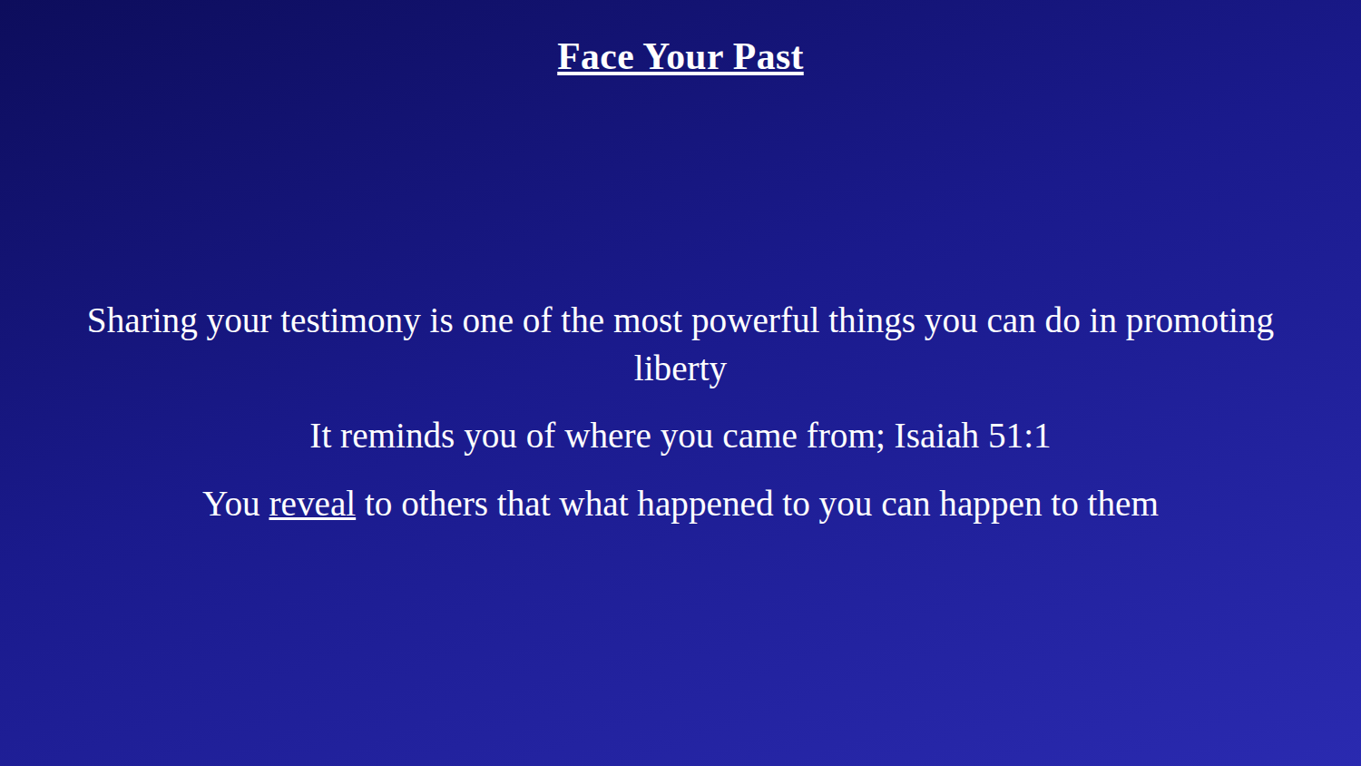Face Your Past
Sharing your testimony is one of the most powerful things you can do in promoting liberty
It reminds you of where you came from; Isaiah 51:1
You reveal to others that what happened to you can happen to them